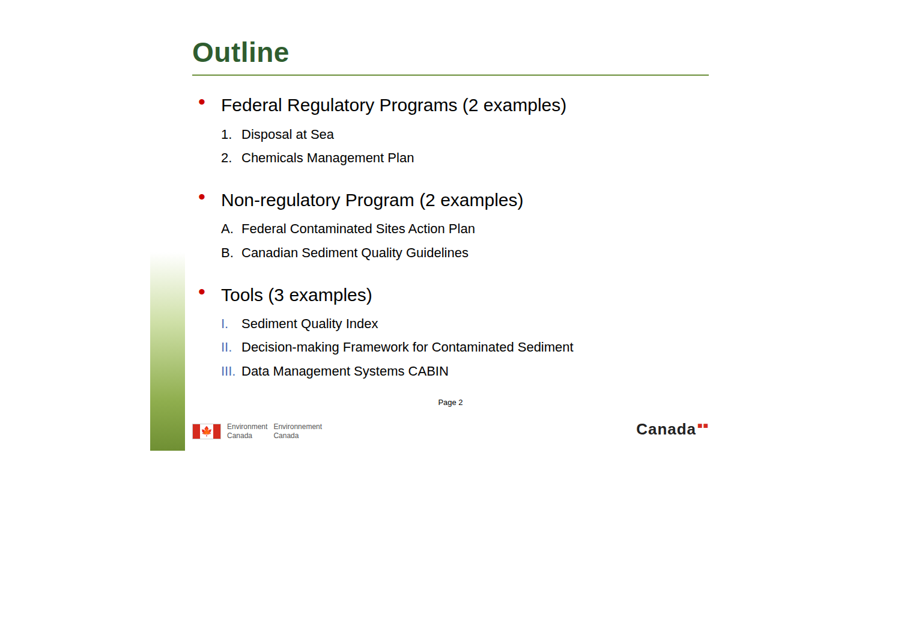Outline
Federal Regulatory Programs (2 examples)
1. Disposal at Sea
2. Chemicals Management Plan
Non-regulatory Program (2 examples)
A. Federal Contaminated Sites Action Plan
B. Canadian Sediment Quality Guidelines
Tools (3 examples)
I. Sediment Quality Index
II. Decision-making Framework for Contaminated Sediment
III. Data Management Systems CABIN
Page 2
🍁
Environment Canada
Environnement Canada
Canada■■